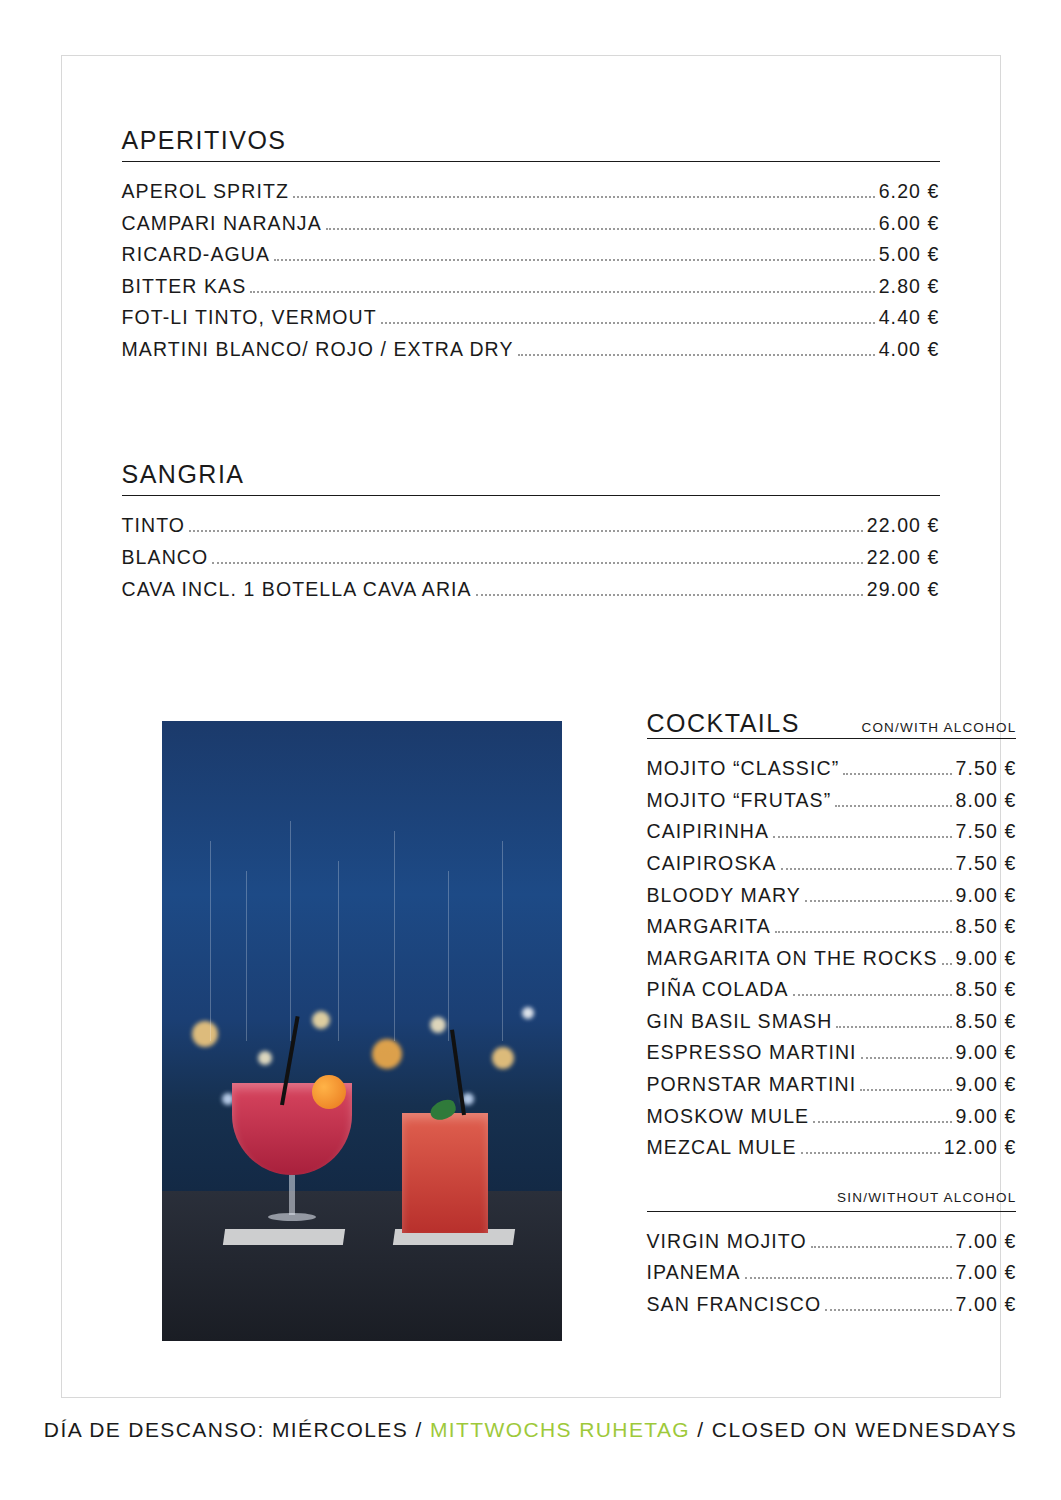Aperitivos
Aperol Spritz 6.20 €
Campari Naranja 6.00 €
Ricard-Agua 5.00 €
Bitter Kas 2.80 €
Fot-Li Tinto, Vermout 4.40 €
Martini Blanco/ Rojo / Extra Dry 4.00 €
Sangria
Tinto 22.00 €
Blanco 22.00 €
Cava incl. 1 botella Cava Aria 29.00 €
Cocktails
Con/with alcohol
Mojito “Classic” 7.50 €
Mojito “Frutas” 8.00 €
Caipirinha 7.50 €
Caipiroska 7.50 €
Bloody Mary 9.00 €
Margarita 8.50 €
Margarita on the Rocks 9.00 €
Piña Colada 8.50 €
Gin Basil Smash 8.50 €
Espresso Martini 9.00 €
Pornstar Martini 9.00 €
Moskow Mule 9.00 €
Mezcal Mule 12.00 €
Sin/without alcohol
Virgin Mojito 7.00 €
Ipanema 7.00 €
San Francisco 7.00 €
Día de descanso: Miércoles / Mittwochs Ruhetag / Closed on Wednesdays